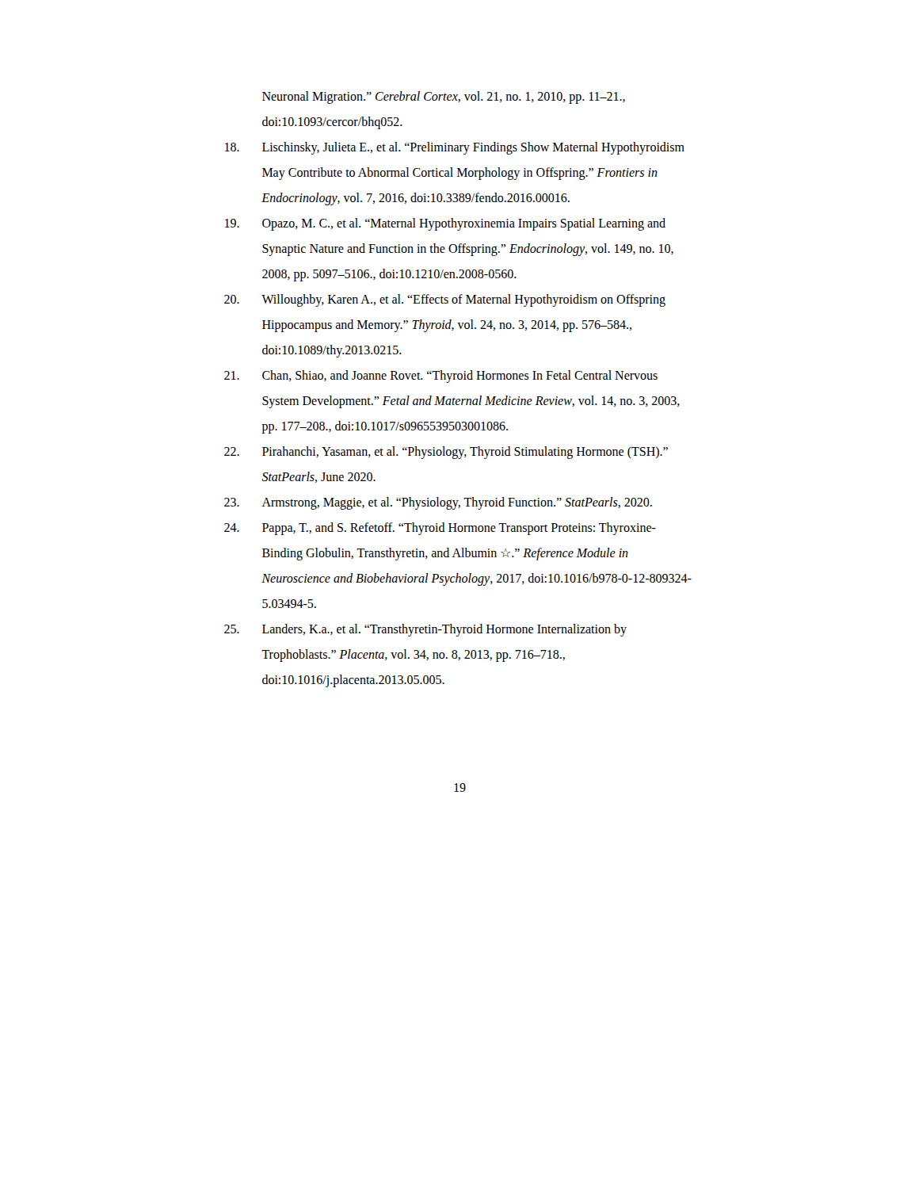Neuronal Migration.” Cerebral Cortex, vol. 21, no. 1, 2010, pp. 11–21., doi:10.1093/cercor/bhq052.
Lischinsky, Julieta E., et al. “Preliminary Findings Show Maternal Hypothyroidism May Contribute to Abnormal Cortical Morphology in Offspring.” Frontiers in Endocrinology, vol. 7, 2016, doi:10.3389/fendo.2016.00016.
Opazo, M. C., et al. “Maternal Hypothyroxinemia Impairs Spatial Learning and Synaptic Nature and Function in the Offspring.” Endocrinology, vol. 149, no. 10, 2008, pp. 5097–5106., doi:10.1210/en.2008-0560.
Willoughby, Karen A., et al. “Effects of Maternal Hypothyroidism on Offspring Hippocampus and Memory.” Thyroid, vol. 24, no. 3, 2014, pp. 576–584., doi:10.1089/thy.2013.0215.
Chan, Shiao, and Joanne Rovet. “Thyroid Hormones In Fetal Central Nervous System Development.” Fetal and Maternal Medicine Review, vol. 14, no. 3, 2003, pp. 177–208., doi:10.1017/s0965539503001086.
Pirahanchi, Yasaman, et al. “Physiology, Thyroid Stimulating Hormone (TSH).” StatPearls, June 2020.
Armstrong, Maggie, et al. “Physiology, Thyroid Function.” StatPearls, 2020.
Pappa, T., and S. Refetoff. “Thyroid Hormone Transport Proteins: Thyroxine-Binding Globulin, Transthyretin, and Albumin ☆.” Reference Module in Neuroscience and Biobehavioral Psychology, 2017, doi:10.1016/b978-0-12-809324-5.03494-5.
Landers, K.a., et al. “Transthyretin-Thyroid Hormone Internalization by Trophoblasts.” Placenta, vol. 34, no. 8, 2013, pp. 716–718., doi:10.1016/j.placenta.2013.05.005.
19